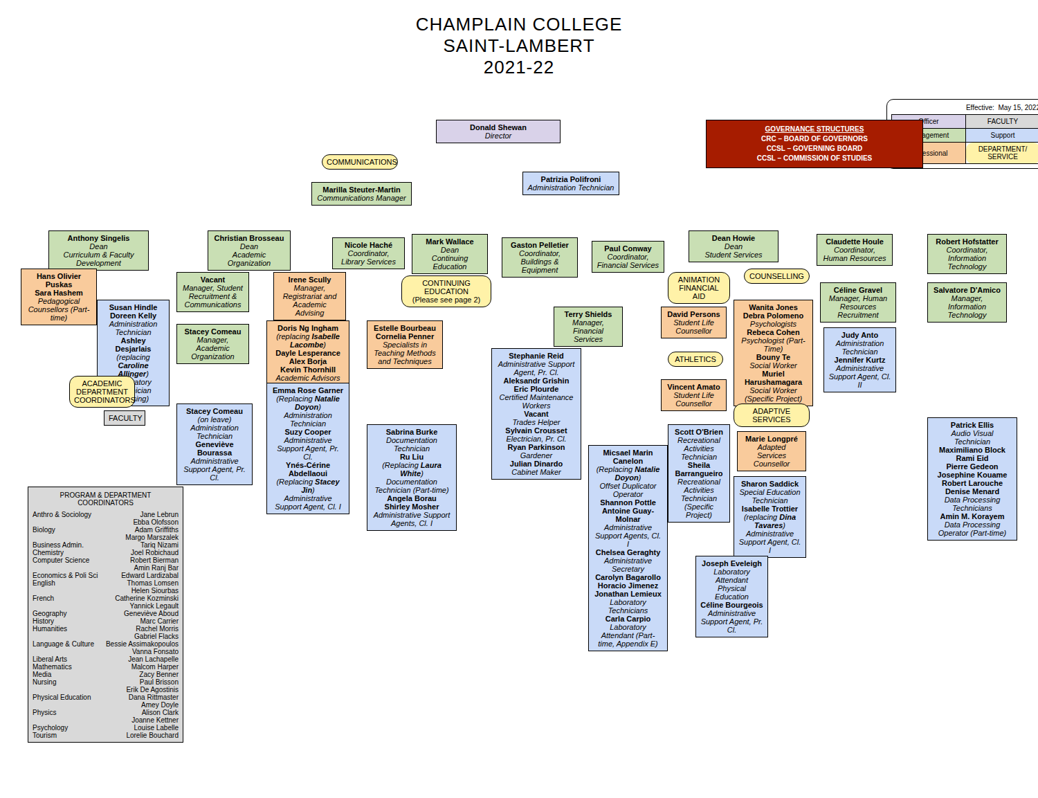CHAMPLAIN COLLEGE
SAINT-LAMBERT
2021-22
Effective: May 15, 2022
| Officer | FACULTY |
| Management | Support |
| Professional | DEPARTMENT/ SERVICE |
GOVERNANCE STRUCTURES
CRC – BOARD OF GOVERNORS
CCSL – GOVERNING BOARD
CCSL – COMMISSION OF STUDIES
Donald Shewan
Director
Patrizia Polifroni
Administration Technician
COMMUNICATIONS
Marilla Steuter-Martin
Communications Manager
Anthony Singelis
Dean
Curriculum & Faculty Development
Christian Brosseau
Dean
Academic Organization
Nicole Haché
Coordinator, Library Services
Mark Wallace
Dean
Continuing Education
Gaston Pelletier
Coordinator, Buildings & Equipment
Paul Conway
Coordinator, Financial Services
Dean Howie
Dean
Student Services
Claudette Houle
Coordinator, Human Resources
Robert Hofstatter
Coordinator, Information Technology
Hans Olivier Puskas
Sara Hashem
Pedagogical Counsellors (Part-time)
Susan Hindle
Doreen Kelly
Administration Technician
Ashley Desjarlais
(replacing Caroline Allinger)
Laboratory Technician (Nursing)
ACADEMIC DEPARTMENT COORDINATORS
FACULTY
Vacant
Manager, Student Recruitment & Communications
Stacey Comeau
Manager, Academic Organization
Irene Scully
Manager, Registrariat and Academic Advising
Doris Ng Ingham
(replacing Isabelle Lacombe)
Dayle Lesperance
Alex Borja
Kevin Thornhill
Academic Advisors
Emma Rose Garner
(Replacing Natalie Doyon)
Administration Technician
Suzy Cooper
Administrative Support Agent, Pr. Cl.
Ynés-Cérine Abdellaoui
(Replacing Stacey Jin)
Administrative Support Agent, Cl. I
Stacey Comeau
(on leave)
Administration Technician
Geneviève Bourassa
Administrative Support Agent, Pr. Cl.
Estelle Bourbeau
Cornelia Penner
Specialists in Teaching Methods and Techniques
Sabrina Burke
Documentation Technician
Ru Liu
(Replacing Laura White)
Documentation Technician (Part-time)
Angela Borau
Shirley Mosher
Administrative Support Agents, Cl. I
CONTINUING EDUCATION
(Please see page 2)
Stephanie Reid
Administrative Support Agent, Pr. Cl.
Aleksandr Grishin
Eric Plourde
Certified Maintenance Workers
Vacant
Trades Helper
Sylvain Crousset
Electrician, Pr. Cl.
Ryan Parkinson
Gardener
Julian Dinardo
Cabinet Maker
Terry Shields
Manager, Financial Services
Micsael Marin Canelon
(Replacing Natalie Doyon)
Offset Duplicator Operator
Shannon Pottle
Antoine Guay-Molnar
Administrative Support Agents, Cl. I
Chelsea Geraghty
Administrative Secretary
Carolyn Bagarollo
Horacio Jimenez
Jonathan Lemieux
Laboratory Technicians
Carla Carpio
Laboratory Attendant (Part-time, Appendix E)
ANIMATION FINANCIAL AID
David Persons
Student Life Counsellor
ATHLETICS
Vincent Amato
Student Life Counsellor
Scott O'Brien
Recreational Activities Technician
Sheila Barrangueiro
Recreational Activities Technician (Specific Project)
COUNSELLING
Wanita Jones
Debra Polomeno
Psychologists
Rebeca Cohen
Psychologist (Part-Time)
Bouny Te
Social Worker
Muriel Harushamagara
Social Worker (Specific Project)
ADAPTIVE SERVICES
Marie Longpré
Adapted Services Counsellor
Sharon Saddick
Special Education Technician
Isabelle Trottier
(replacing Dina Tavares)
Administrative Support Agent, Cl. I
Joseph Eveleigh
Laboratory Attendant Physical Education
Céline Bourgeois
Administrative Support Agent, Pr. Cl.
Céline Gravel
Manager, Human Resources Recruitment
Judy Anto
Administration Technician
Jennifer Kurtz
Administrative Support Agent, Cl. II
Salvatore D'Amico
Manager, Information Technology
Patrick Ellis
Audio Visual Technician
Maximiliano Block
Rami Eid
Pierre Gedeon
Josephine Kouame
Robert Larouche
Denise Menard
Data Processing Technicians
Amin M. Korayem
Data Processing Operator (Part-time)
PROGRAM & DEPARTMENT
COORDINATORS
| Anthro & Sociology | Jane Lebrun Ebba Olofsson |
| Biology | Adam Griffiths Margo Marszalek |
| Business Admin. | Tariq Nizami |
| Chemistry | Joel Robichaud |
| Computer Science | Robert Bierman Amin Ranj Bar |
| Economics & Poli Sci | Edward Lardizabal |
| English | Thomas Lomsen Helen Siourbas |
| French | Catherine Kozminski Yannick Legault |
| Geography | Geneviève Aboud |
| History | Marc Carrier |
| Humanities | Rachel Morris Gabriel Flacks |
| Language & Culture | Bessie Assimakopoulos Vanna Fonsato |
| Liberal Arts | Jean Lachapelle |
| Mathematics | Malcom Harper |
| Media | Zacy Benner |
| Nursing | Paul Brisson Erik De Agostinis |
| Physical Education | Dana Rittmaster Amey Doyle |
| Physics | Alison Clark Joanne Kettner |
| Psychology | Louise Labelle |
| Tourism | Lorelie Bouchard |